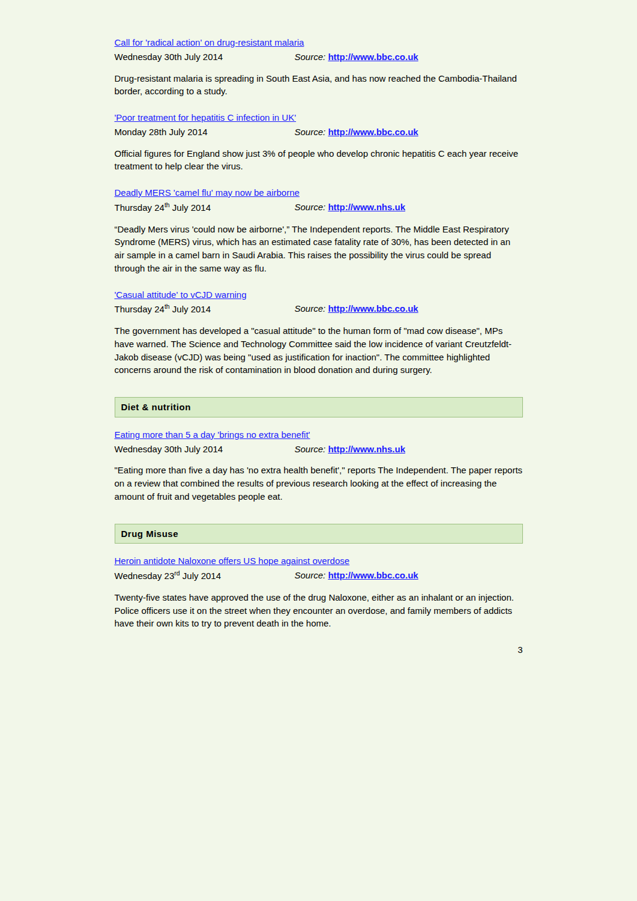Call for 'radical action' on drug-resistant malaria
Wednesday 30th July 2014 Source: http://www.bbc.co.uk
Drug-resistant malaria is spreading in South East Asia, and has now reached the Cambodia-Thailand border, according to a study.
'Poor treatment for hepatitis C infection in UK'
Monday 28th July 2014 Source: http://www.bbc.co.uk
Official figures for England show just 3% of people who develop chronic hepatitis C each year receive treatment to help clear the virus.
Deadly MERS 'camel flu' may now be airborne
Thursday 24th July 2014 Source: http://www.nhs.uk
“Deadly Mers virus 'could now be airborne',” The Independent reports. The Middle East Respiratory Syndrome (MERS) virus, which has an estimated case fatality rate of 30%, has been detected in an air sample in a camel barn in Saudi Arabia. This raises the possibility the virus could be spread through the air in the same way as flu.
'Casual attitude' to vCJD warning
Thursday 24th July 2014 Source: http://www.bbc.co.uk
The government has developed a "casual attitude" to the human form of "mad cow disease", MPs have warned. The Science and Technology Committee said the low incidence of variant Creutzfeldt-Jakob disease (vCJD) was being "used as justification for inaction". The committee highlighted concerns around the risk of contamination in blood donation and during surgery.
Diet & nutrition
Eating more than 5 a day 'brings no extra benefit'
Wednesday 30th July 2014 Source: http://www.nhs.uk
"Eating more than five a day has 'no extra health benefit'," reports The Independent. The paper reports on a review that combined the results of previous research looking at the effect of increasing the amount of fruit and vegetables people eat.
Drug Misuse
Heroin antidote Naloxone offers US hope against overdose
Wednesday 23rd July 2014 Source: http://www.bbc.co.uk
Twenty-five states have approved the use of the drug Naloxone, either as an inhalant or an injection. Police officers use it on the street when they encounter an overdose, and family members of addicts have their own kits to try to prevent death in the home.
3